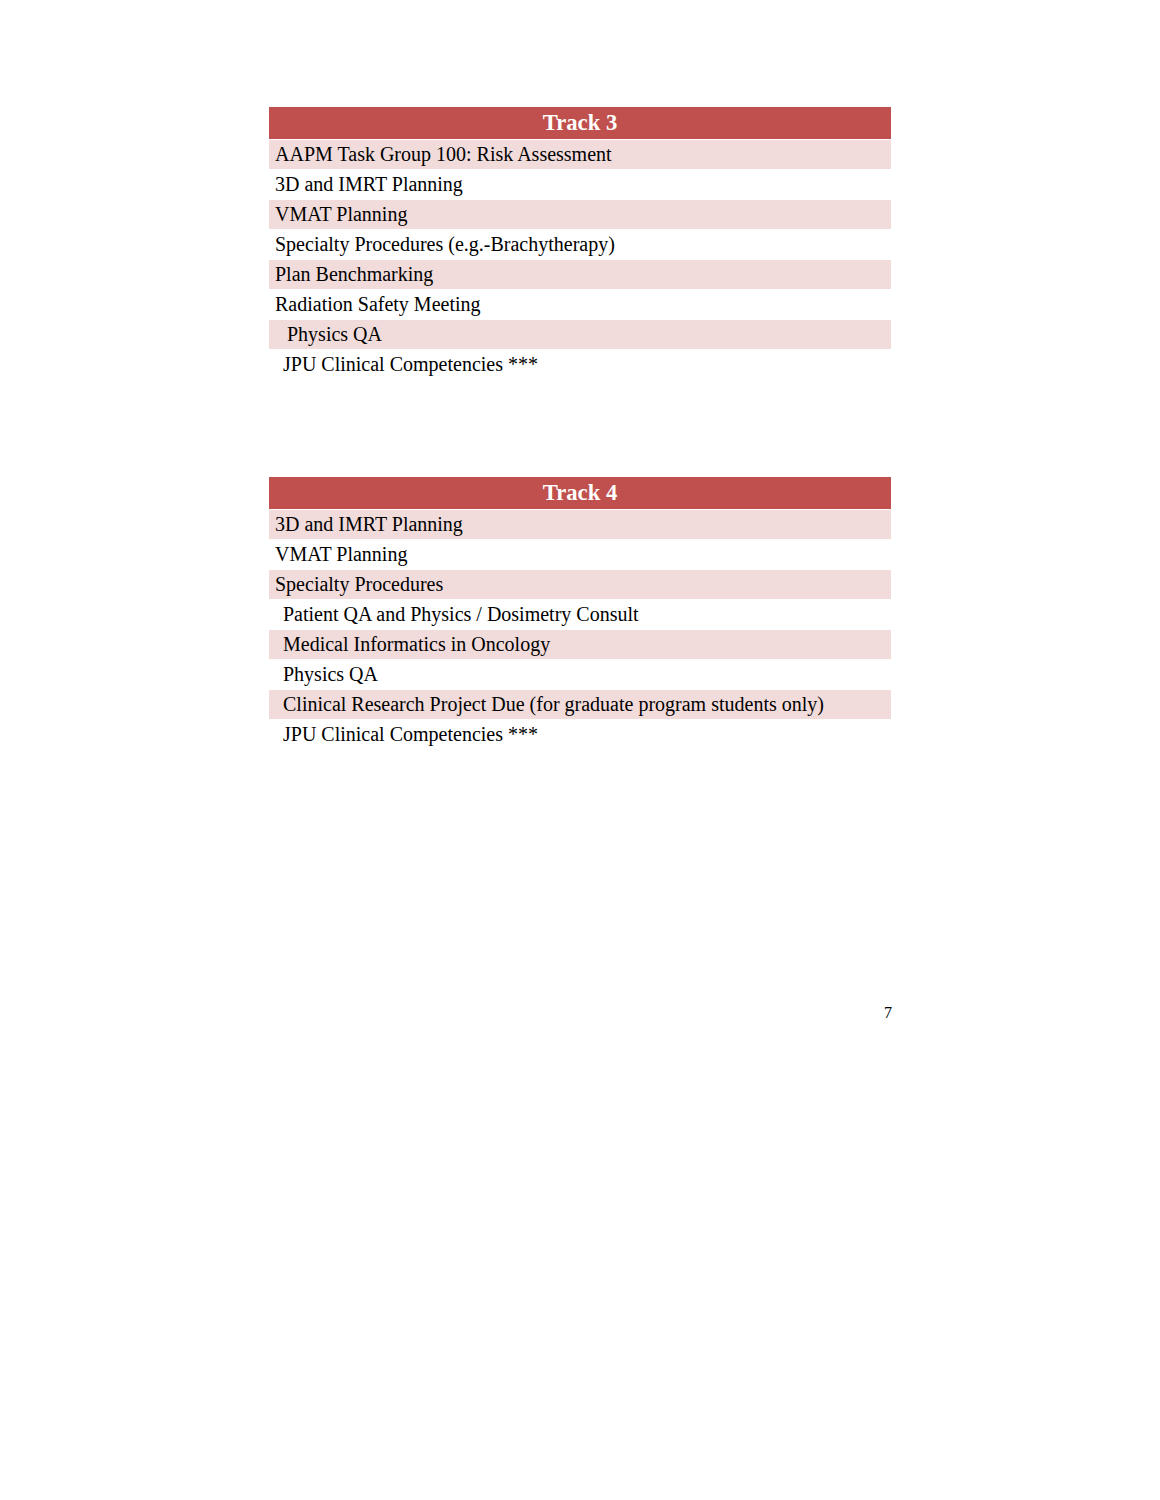| Track 3 |
| --- |
| AAPM Task Group 100: Risk Assessment |
| 3D and IMRT Planning |
| VMAT Planning |
| Specialty Procedures (e.g.-Brachytherapy) |
| Plan Benchmarking |
| Radiation Safety Meeting |
| Physics QA |
| JPU Clinical Competencies *** |
| Track 4 |
| --- |
| 3D and IMRT Planning |
| VMAT Planning |
| Specialty Procedures |
| Patient QA and Physics / Dosimetry Consult |
| Medical Informatics in Oncology |
| Physics QA |
| Clinical Research Project Due (for graduate program students only) |
| JPU Clinical Competencies *** |
7